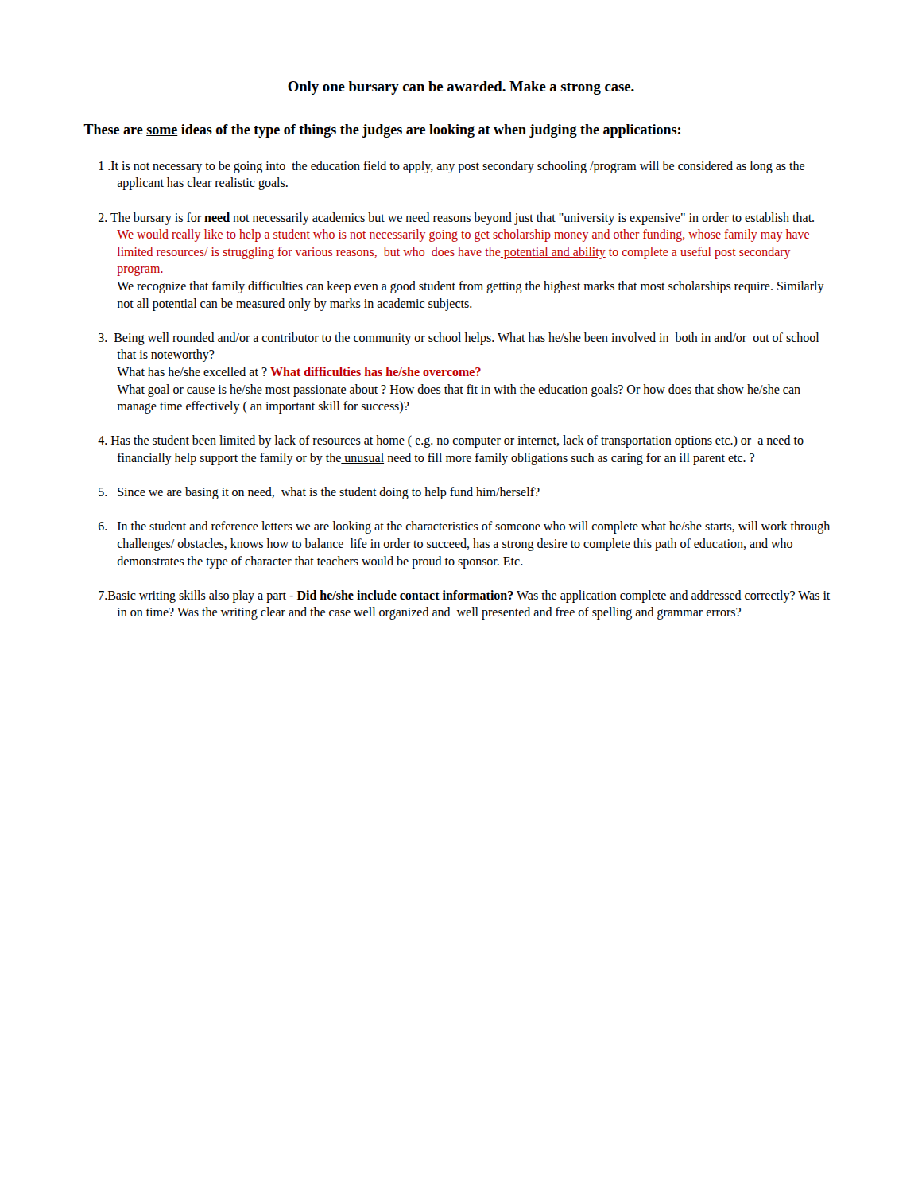Only one bursary can be awarded. Make a strong case.
These are some ideas of the type of things the judges are looking at when judging the applications:
1 .It is not necessary to be going into the education field to apply, any post secondary schooling /program will be considered as long as the applicant has clear realistic goals.
2. The bursary is for need not necessarily academics but we need reasons beyond just that "university is expensive" in order to establish that. We would really like to help a student who is not necessarily going to get scholarship money and other funding, whose family may have limited resources/ is struggling for various reasons, but who does have the potential and ability to complete a useful post secondary program. We recognize that family difficulties can keep even a good student from getting the highest marks that most scholarships require. Similarly not all potential can be measured only by marks in academic subjects.
3. Being well rounded and/or a contributor to the community or school helps. What has he/she been involved in both in and/or out of school that is noteworthy? What has he/she excelled at ? What difficulties has he/she overcome? What goal or cause is he/she most passionate about ? How does that fit in with the education goals? Or how does that show he/she can manage time effectively ( an important skill for success)?
4. Has the student been limited by lack of resources at home ( e.g. no computer or internet, lack of transportation options etc.) or a need to financially help support the family or by the unusual need to fill more family obligations such as caring for an ill parent etc. ?
5. Since we are basing it on need, what is the student doing to help fund him/herself?
6. In the student and reference letters we are looking at the characteristics of someone who will complete what he/she starts, will work through challenges/ obstacles, knows how to balance life in order to succeed, has a strong desire to complete this path of education, and who demonstrates the type of character that teachers would be proud to sponsor. Etc.
7.Basic writing skills also play a part - Did he/she include contact information? Was the application complete and addressed correctly? Was it in on time? Was the writing clear and the case well organized and well presented and free of spelling and grammar errors?